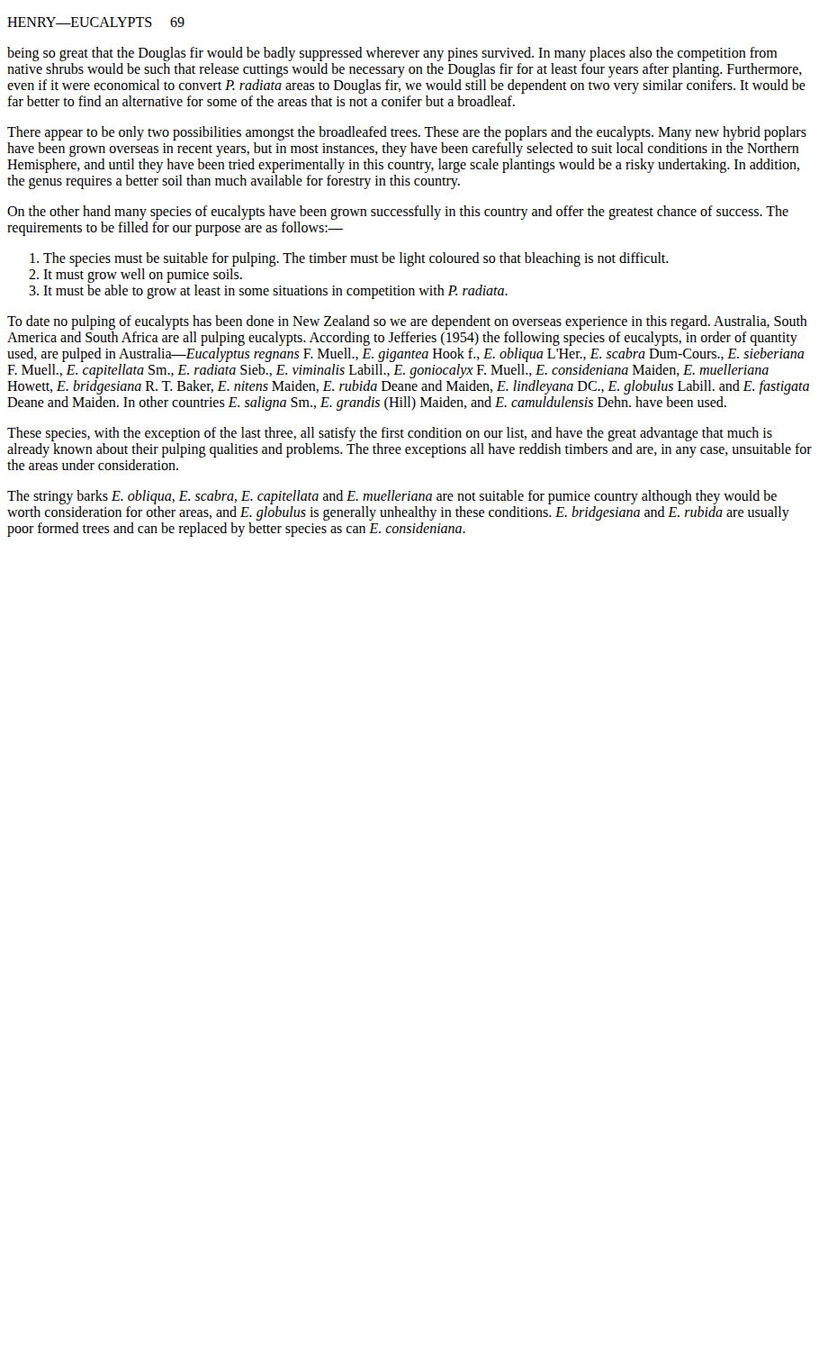HENRY—EUCALYPTS 69
being so great that the Douglas fir would be badly suppressed wherever any pines survived. In many places also the competition from native shrubs would be such that release cuttings would be necessary on the Douglas fir for at least four years after planting. Furthermore, even if it were economical to convert P. radiata areas to Douglas fir, we would still be dependent on two very similar conifers. It would be far better to find an alternative for some of the areas that is not a conifer but a broadleaf.
There appear to be only two possibilities amongst the broadleafed trees. These are the poplars and the eucalypts. Many new hybrid poplars have been grown overseas in recent years, but in most instances, they have been carefully selected to suit local conditions in the Northern Hemisphere, and until they have been tried experimentally in this country, large scale plantings would be a risky undertaking. In addition, the genus requires a better soil than much available for forestry in this country.
On the other hand many species of eucalypts have been grown successfully in this country and offer the greatest chance of success. The requirements to be filled for our purpose are as follows:—
The species must be suitable for pulping. The timber must be light coloured so that bleaching is not difficult.
It must grow well on pumice soils.
It must be able to grow at least in some situations in competition with P. radiata.
To date no pulping of eucalypts has been done in New Zealand so we are dependent on overseas experience in this regard. Australia, South America and South Africa are all pulping eucalypts. According to Jefferies (1954) the following species of eucalypts, in order of quantity used, are pulped in Australia—Eucalyptus regnans F. Muell., E. gigantea Hook f., E. obliqua L'Her., E. scabra Dum-Cours., E. sieberiana F. Muell., E. capitellata Sm., E. radiata Sieb., E. viminalis Labill., E. goniocalyx F. Muell., E. consideniana Maiden, E. muelleriana Howett, E. bridgesiana R. T. Baker, E. nitens Maiden, E. rubida Deane and Maiden, E. lindleyana DC., E. globulus Labill. and E. fastigata Deane and Maiden. In other countries E. saligna Sm., E. grandis (Hill) Maiden, and E. camuldulensis Dehn. have been used.
These species, with the exception of the last three, all satisfy the first condition on our list, and have the great advantage that much is already known about their pulping qualities and problems. The three exceptions all have reddish timbers and are, in any case, unsuitable for the areas under consideration.
The stringy barks E. obliqua, E. scabra, E. capitellata and E. muelleriana are not suitable for pumice country although they would be worth consideration for other areas, and E. globulus is generally unhealthy in these conditions. E. bridgesiana and E. rubida are usually poor formed trees and can be replaced by better species as can E. consideniana.